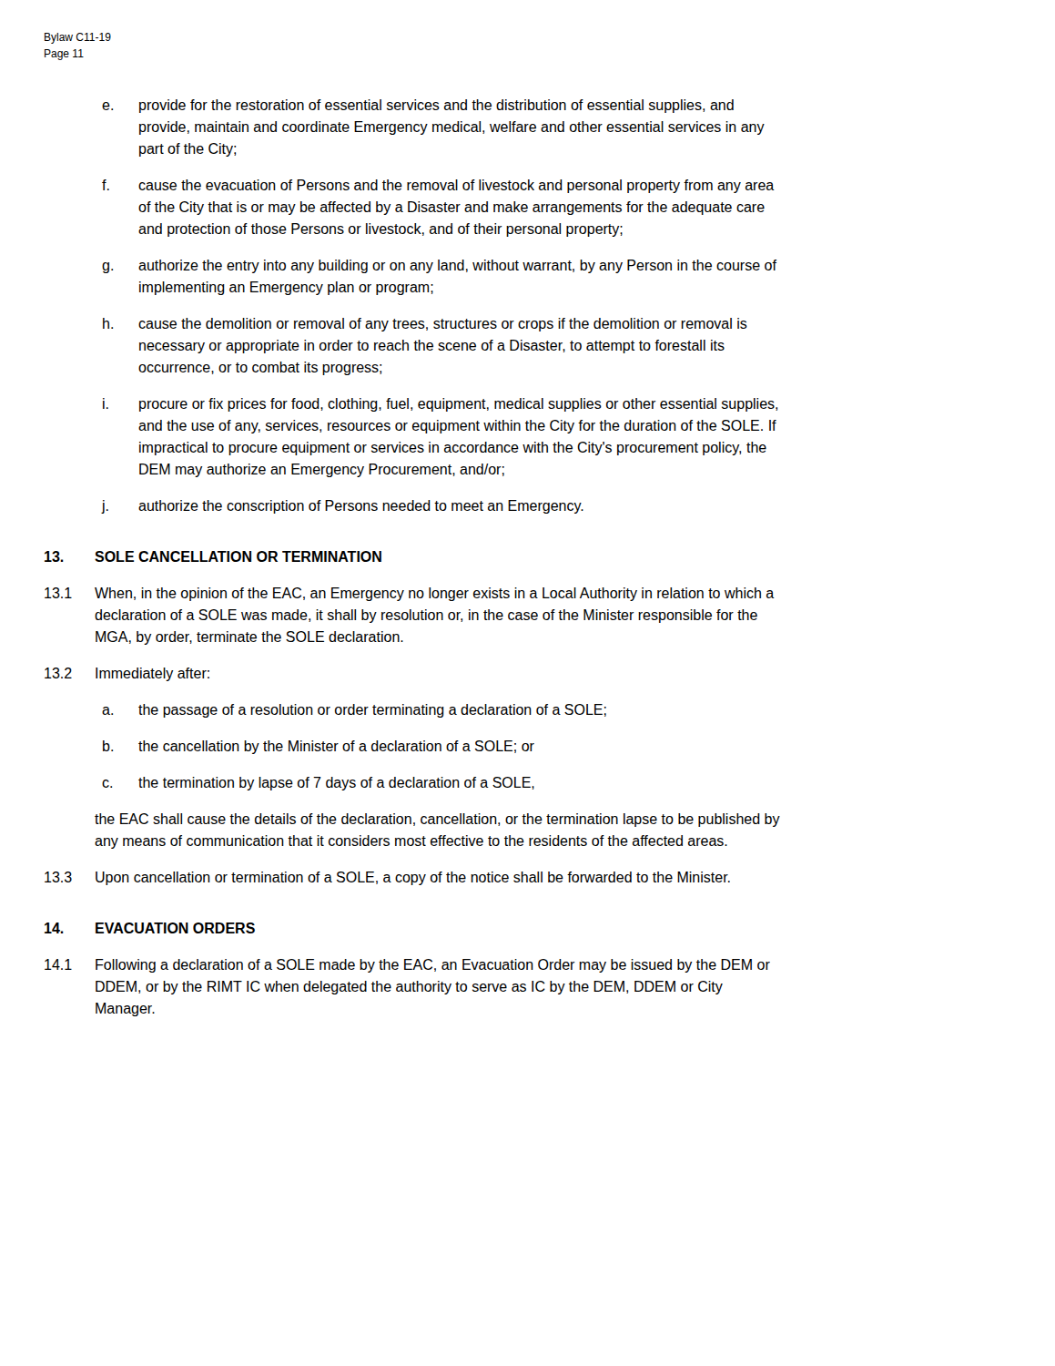Bylaw C11-19
Page 11
e. provide for the restoration of essential services and the distribution of essential supplies, and provide, maintain and coordinate Emergency medical, welfare and other essential services in any part of the City;
f. cause the evacuation of Persons and the removal of livestock and personal property from any area of the City that is or may be affected by a Disaster and make arrangements for the adequate care and protection of those Persons or livestock, and of their personal property;
g. authorize the entry into any building or on any land, without warrant, by any Person in the course of implementing an Emergency plan or program;
h. cause the demolition or removal of any trees, structures or crops if the demolition or removal is necessary or appropriate in order to reach the scene of a Disaster, to attempt to forestall its occurrence, or to combat its progress;
i. procure or fix prices for food, clothing, fuel, equipment, medical supplies or other essential supplies, and the use of any, services, resources or equipment within the City for the duration of the SOLE. If impractical to procure equipment or services in accordance with the City's procurement policy, the DEM may authorize an Emergency Procurement, and/or;
j. authorize the conscription of Persons needed to meet an Emergency.
13. SOLE CANCELLATION OR TERMINATION
13.1 When, in the opinion of the EAC, an Emergency no longer exists in a Local Authority in relation to which a declaration of a SOLE was made, it shall by resolution or, in the case of the Minister responsible for the MGA, by order, terminate the SOLE declaration.
13.2 Immediately after:
a. the passage of a resolution or order terminating a declaration of a SOLE;
b. the cancellation by the Minister of a declaration of a SOLE; or
c. the termination by lapse of 7 days of a declaration of a SOLE,
the EAC shall cause the details of the declaration, cancellation, or the termination lapse to be published by any means of communication that it considers most effective to the residents of the affected areas.
13.3 Upon cancellation or termination of a SOLE, a copy of the notice shall be forwarded to the Minister.
14. EVACUATION ORDERS
14.1 Following a declaration of a SOLE made by the EAC, an Evacuation Order may be issued by the DEM or DDEM, or by the RIMT IC when delegated the authority to serve as IC by the DEM, DDEM or City Manager.